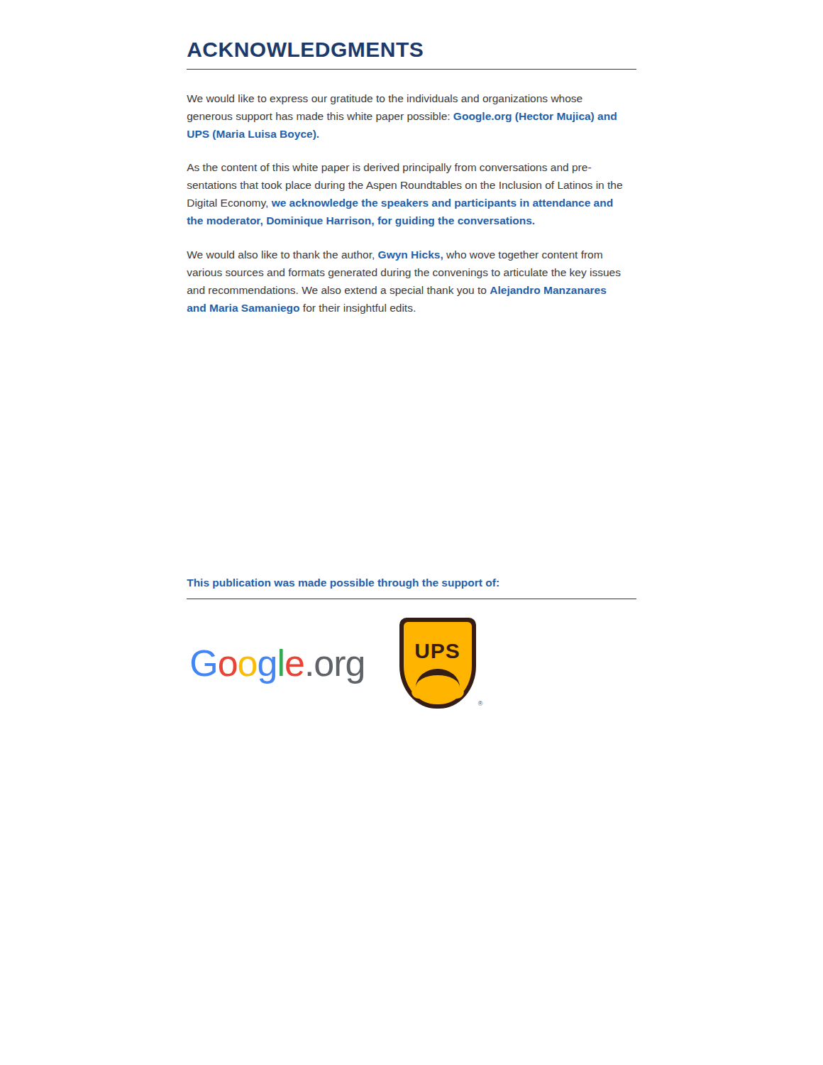ACKNOWLEDGMENTS
We would like to express our gratitude to the individuals and organizations whose generous support has made this white paper possible: Google.org (Hector Mujica) and UPS (Maria Luisa Boyce).
As the content of this white paper is derived principally from conversations and pre­sentations that took place during the Aspen Roundtables on the Inclusion of Latinos in the Digital Economy, we acknowledge the speakers and participants in attendance and the moderator, Dominique Harrison, for guiding the conversations.
We would also like to thank the author, Gwyn Hicks, who wove together content from various sources and formats generated during the convenings to articulate the key issues and recommendations. We also extend a special thank you to Alejandro Manzanares and Maria Samaniego for their insightful edits.
This publication was made possible through the support of:
Google.org
UPS
®